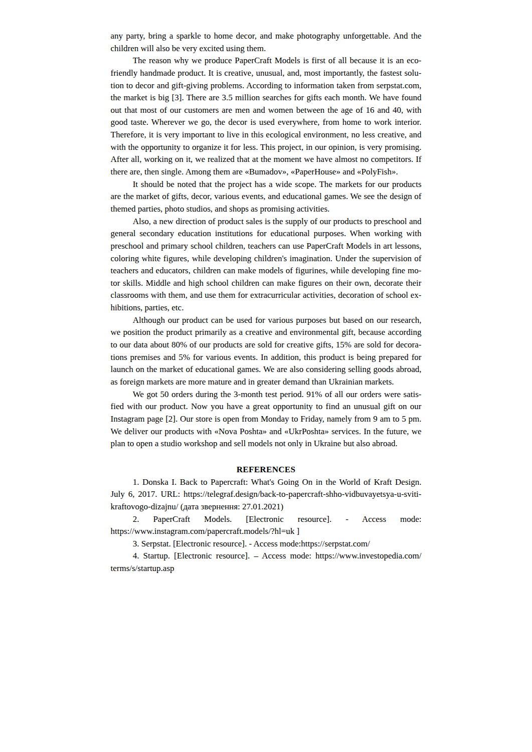any party, bring a sparkle to home decor, and make photography unforgettable. And the children will also be very excited using them.
The reason why we produce PaperCraft Models is first of all because it is an eco-friendly handmade product. It is creative, unusual, and, most importantly, the fastest solution to decor and gift-giving problems. According to information taken from serpstat.com, the market is big [3]. There are 3.5 million searches for gifts each month. We have found out that most of our customers are men and women between the age of 16 and 40, with good taste. Wherever we go, the decor is used everywhere, from home to work interior. Therefore, it is very important to live in this ecological environment, no less creative, and with the opportunity to organize it for less. This project, in our opinion, is very promising. After all, working on it, we realized that at the moment we have almost no competitors. If there are, then single. Among them are «Bumadov», «PaperHouse» and «PolyFish».
It should be noted that the project has a wide scope. The markets for our products are the market of gifts, decor, various events, and educational games. We see the design of themed parties, photo studios, and shops as promising activities.
Also, a new direction of product sales is the supply of our products to preschool and general secondary education institutions for educational purposes. When working with preschool and primary school children, teachers can use PaperCraft Models in art lessons, coloring white figures, while developing children's imagination. Under the supervision of teachers and educators, children can make models of figurines, while developing fine motor skills. Middle and high school children can make figures on their own, decorate their classrooms with them, and use them for extracurricular activities, decoration of school exhibitions, parties, etc.
Although our product can be used for various purposes but based on our research, we position the product primarily as a creative and environmental gift, because according to our data about 80% of our products are sold for creative gifts, 15% are sold for decorations premises and 5% for various events. In addition, this product is being prepared for launch on the market of educational games. We are also considering selling goods abroad, as foreign markets are more mature and in greater demand than Ukrainian markets.
We got 50 orders during the 3-month test period. 91% of all our orders were satisfied with our product. Now you have a great opportunity to find an unusual gift on our Instagram page [2]. Our store is open from Monday to Friday, namely from 9 am to 5 pm. We deliver our products with «Nova Poshta» and «UkrPoshta» services. In the future, we plan to open a studio workshop and sell models not only in Ukraine but also abroad.
REFERENCES
1. Donska I. Back to Papercraft: What's Going On in the World of Kraft Design. July 6, 2017. URL: https://telegraf.design/back-to-papercraft-shho-vidbuvayetsya-u-sviti-kraftovogo-dizajnu/ (дата звернення: 27.01.2021)
2. PaperCraft Models. [Electronic resource]. - Access mode: https://www.instagram.com/papercraft.models/?hl=uk ]
3. Serpstat. [Electronic resource]. - Access mode:https://serpstat.com/
4. Startup. [Electronic resource]. – Access mode: https://www.investopedia.com/ terms/s/startup.asp